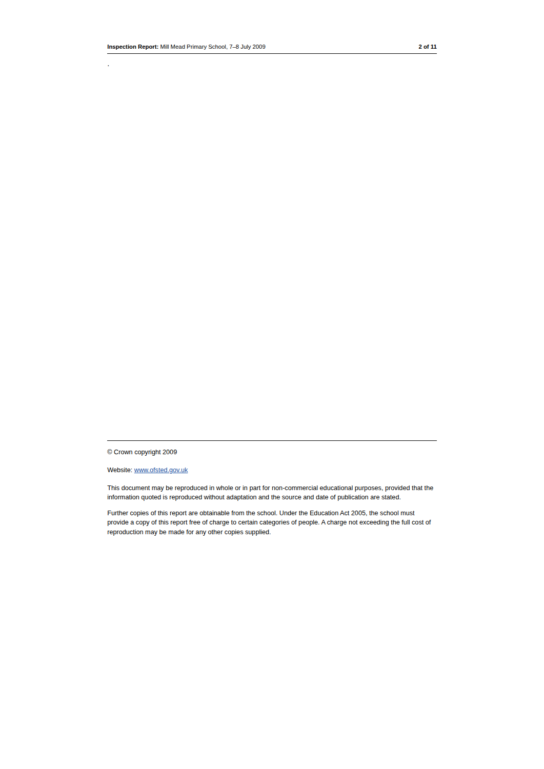Inspection Report: Mill Mead Primary School, 7–8 July 2009
2 of 11
.
© Crown copyright 2009
Website: www.ofsted.gov.uk
This document may be reproduced in whole or in part for non-commercial educational purposes, provided that the information quoted is reproduced without adaptation and the source and date of publication are stated.
Further copies of this report are obtainable from the school. Under the Education Act 2005, the school must provide a copy of this report free of charge to certain categories of people. A charge not exceeding the full cost of reproduction may be made for any other copies supplied.